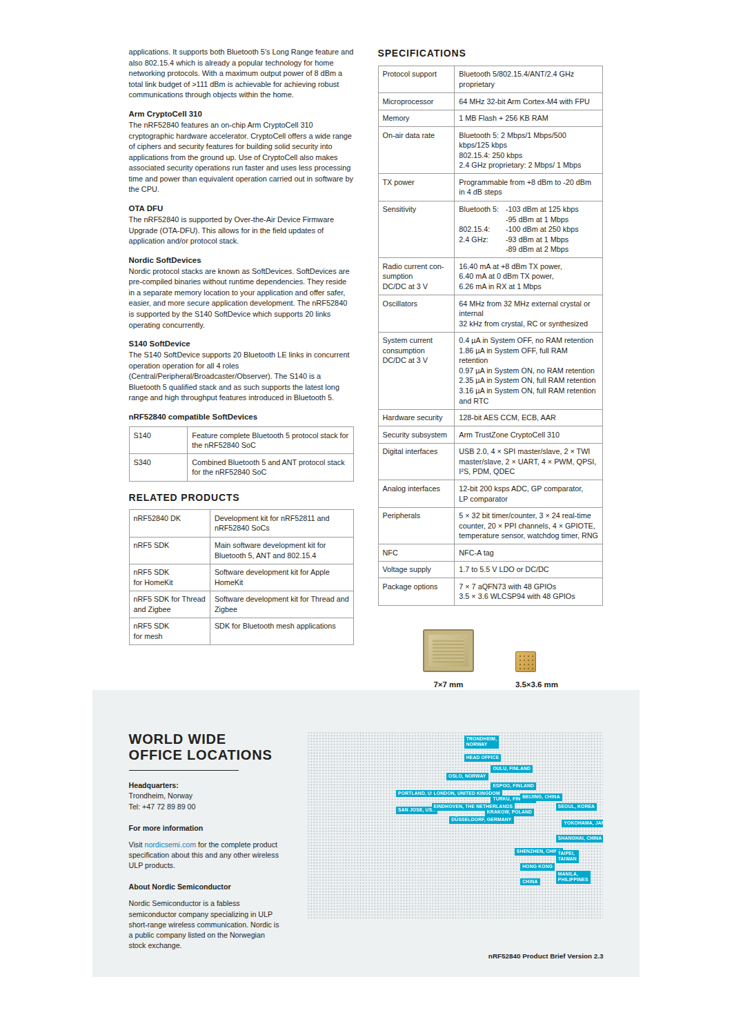applications. It supports both Bluetooth 5's Long Range feature and also 802.15.4 which is already a popular technology for home networking protocols. With a maximum output power of 8 dBm a total link budget of >111 dBm is achievable for achieving robust communications through objects within the home.
Arm CryptoCell 310
The nRF52840 features an on-chip Arm CryptoCell 310 cryptographic hardware accelerator. CryptoCell offers a wide range of ciphers and security features for building solid security into applications from the ground up. Use of CryptoCell also makes associated security operations run faster and uses less processing time and power than equivalent operation carried out in software by the CPU.
OTA DFU
The nRF52840 is supported by Over-the-Air Device Firmware Upgrade (OTA-DFU). This allows for in the field updates of application and/or protocol stack.
Nordic SoftDevices
Nordic protocol stacks are known as SoftDevices. SoftDevices are pre-compiled binaries without runtime dependencies. They reside in a separate memory location to your application and offer safer, easier, and more secure application development. The nRF52840 is supported by the S140 SoftDevice which supports 20 links operating concurrently.
S140 SoftDevice
The S140 SoftDevice supports 20 Bluetooth LE links in concurrent operation operation for all 4 roles (Central/Peripheral/Broadcaster/Observer). The S140 is a Bluetooth 5 qualified stack and as such supports the latest long range and high throughput features introduced in Bluetooth 5.
nRF52840 compatible SoftDevices
| S140 | Feature complete Bluetooth 5 protocol stack for the nRF52840 SoC |
| S340 | Combined Bluetooth 5 and ANT protocol stack for the nRF52840 SoC |
Related products
| nRF52840 DK | Development kit for nRF52811 and nRF52840 SoCs |
| nRF5 SDK | Main software development kit for Bluetooth 5, ANT and 802.15.4 |
| nRF5 SDK for HomeKit | Software development kit for Apple HomeKit |
| nRF5 SDK for Thread and Zigbee | Software development kit for Thread and Zigbee |
| nRF5 SDK for mesh | SDK for Bluetooth mesh applications |
Specifications
| Protocol support | Bluetooth 5/802.15.4/ANT/2.4 GHz proprietary |
| Microprocessor | 64 MHz 32-bit Arm Cortex-M4 with FPU |
| Memory | 1 MB Flash + 256 KB RAM |
| On-air data rate | Bluetooth 5: 2 Mbps/1 Mbps/500 kbps/125 kbps 802.15.4: 250 kbps 2.4 GHz proprietary: 2 Mbps/ 1 Mbps |
| TX power | Programmable from +8 dBm to -20 dBm in 4 dB steps |
| Sensitivity | Bluetooth 5: -103 dBm at 125 kbps -95 dBm at 1 Mbps 802.15.4: -100 dBm at 250 kbps 2.4 GHz: -93 dBm at 1 Mbps -89 dBm at 2 Mbps |
| Radio current con­sumption DC/DC at 3 V | 16.40 mA at +8 dBm TX power, 6.40 mA at 0 dBm TX power, 6.26 mA in RX at 1 Mbps |
| Oscillators | 64 MHz from 32 MHz external crystal or internal 32 kHz from crystal, RC or synthesized |
| System current consumption DC/DC at 3 V | 0.4 µA in System OFF, no RAM retention 1.86 µA in System OFF, full RAM retention 0.97 µA in System ON, no RAM retention 2.35 µA in System ON, full RAM retention 3.16 µA in System ON, full RAM retention and RTC |
| Hardware security | 128-bit AES CCM, ECB, AAR |
| Security subsystem | Arm TrustZone CryptoCell 310 |
| Digital interfaces | USB 2.0, 4 × SPI master/slave, 2 × TWI master/slave, 2 × UART, 4 × PWM, QPSI, I²S, PDM, QDEC |
| Analog interfaces | 12-bit 200 ksps ADC, GP comparator, LP comparator |
| Peripherals | 5 × 32 bit timer/counter, 3 × 24 real-time counter, 20 × PPI channels, 4 × GPIOTE, temperature sensor, watchdog timer, RNG |
| NFC | NFC-A tag |
| Voltage supply | 1.7 to 5.5 V LDO or DC/DC |
| Package options | 7 × 7 aQFN73 with 48 GPIOs 3.5 × 3.6 WLCSP94 with 48 GPIOs |
7×7 mm
3.5×3.6 mm
World wide
office locations
Headquarters:
Trondheim, Norway
Tel: +47 72 89 89 00
For more information
Visit nordicsemi.com for the complete product specification about this and any other wireless ULP products.
About Nordic Semiconductor
Nordic Semiconductor is a fabless semiconductor company specializing in ULP short-range wireless communication. Nordic is a public company listed on the Norwegian stock exchange.
Trondheim,
Norway Head office Oslo, Norway Oulu, Finland Espoo, Finland Turku, Finland Portland, USA San Jose, USA London, United Kingdom Eindhoven, The Netherlands Düsseldorf, Germany Krakow, Poland Beijing, China Seoul, Korea Yokohama, Japan Shanghai, China Shenzhen, China Taipei,
Taiwan Hong Kong Manila,
Philippines China
nRF52840 Product Brief Version 2.3